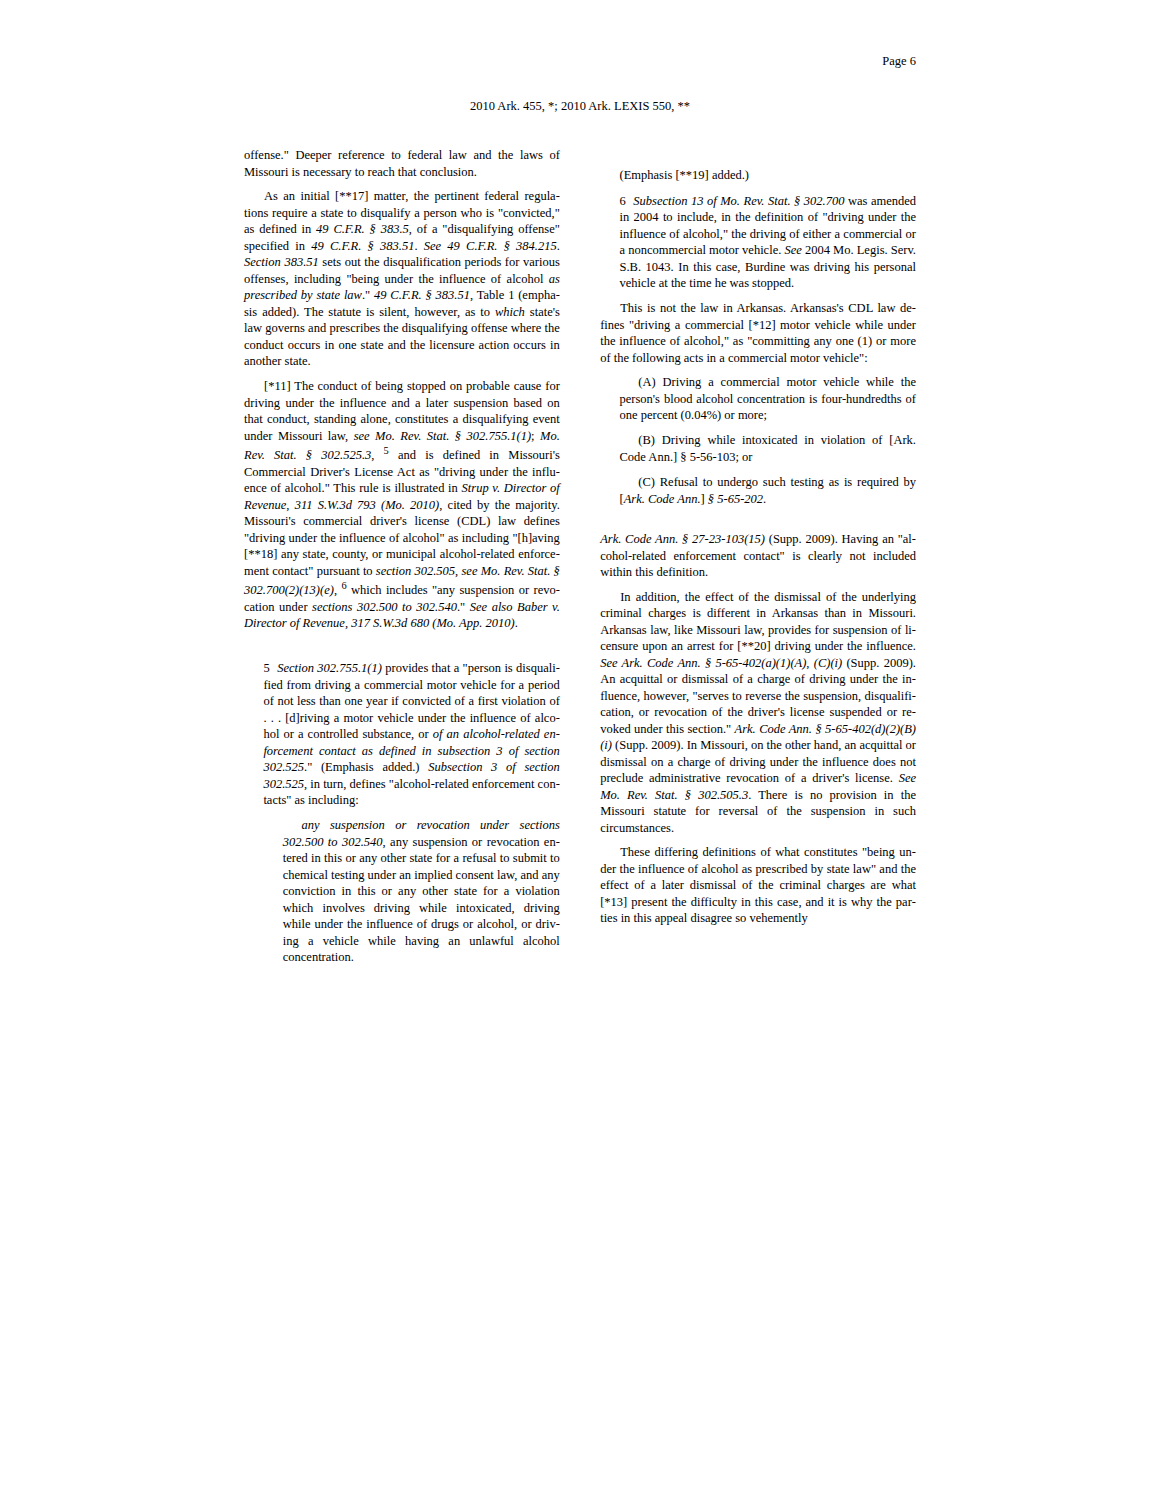Page 6
2010 Ark. 455, *; 2010 Ark. LEXIS 550, **
offense." Deeper reference to federal law and the laws of Missouri is necessary to reach that conclusion.
As an initial [**17] matter, the pertinent federal regulations require a state to disqualify a person who is "convicted," as defined in 49 C.F.R. § 383.5, of a "disqualifying offense" specified in 49 C.F.R. § 383.51. See 49 C.F.R. § 384.215. Section 383.51 sets out the disqualification periods for various offenses, including "being under the influence of alcohol as prescribed by state law." 49 C.F.R. § 383.51, Table 1 (emphasis added). The statute is silent, however, as to which state's law governs and prescribes the disqualifying offense where the conduct occurs in one state and the licensure action occurs in another state.
[*11] The conduct of being stopped on probable cause for driving under the influence and a later suspension based on that conduct, standing alone, constitutes a disqualifying event under Missouri law, see Mo. Rev. Stat. § 302.755.1(1); Mo. Rev. Stat. § 302.525.3, 5 and is defined in Missouri's Commercial Driver's License Act as "driving under the influence of alcohol." This rule is illustrated in Strup v. Director of Revenue, 311 S.W.3d 793 (Mo. 2010), cited by the majority. Missouri's commercial driver's license (CDL) law defines "driving under the influence of alcohol" as including "[h]aving [**18] any state, county, or municipal alcohol-related enforcement contact" pursuant to section 302.505, see Mo. Rev. Stat. § 302.700(2)(13)(e), 6 which includes "any suspension or revocation under sections 302.500 to 302.540." See also Baber v. Director of Revenue, 317 S.W.3d 680 (Mo. App. 2010).
5 Section 302.755.1(1) provides that a "person is disqualified from driving a commercial motor vehicle for a period of not less than one year if convicted of a first violation of . . . [d]riving a motor vehicle under the influence of alcohol or a controlled substance, or of an alcohol-related enforcement contact as defined in subsection 3 of section 302.525." (Emphasis added.) Subsection 3 of section 302.525, in turn, defines "alcohol-related enforcement contacts" as including:
any suspension or revocation under sections 302.500 to 302.540, any suspension or revocation entered in this or any other state for a refusal to submit to chemical testing under an implied consent law, and any conviction in this or any other state for a violation which involves driving while intoxicated, driving while under the influence of drugs or alcohol, or driving a vehicle while having an unlawful alcohol concentration.
(Emphasis [**19] added.)
6 Subsection 13 of Mo. Rev. Stat. § 302.700 was amended in 2004 to include, in the definition of "driving under the influence of alcohol," the driving of either a commercial or a noncommercial motor vehicle. See 2004 Mo. Legis. Serv. S.B. 1043. In this case, Burdine was driving his personal vehicle at the time he was stopped.
This is not the law in Arkansas. Arkansas's CDL law defines "driving a commercial [*12] motor vehicle while under the influence of alcohol," as "committing any one (1) or more of the following acts in a commercial motor vehicle":
(A) Driving a commercial motor vehicle while the person's blood alcohol concentration is four-hundredths of one percent (0.04%) or more;
(B) Driving while intoxicated in violation of [Ark. Code Ann.] § 5-56-103; or
(C) Refusal to undergo such testing as is required by [Ark. Code Ann.] § 5-65-202.
Ark. Code Ann. § 27-23-103(15) (Supp. 2009). Having an "alcohol-related enforcement contact" is clearly not included within this definition.
In addition, the effect of the dismissal of the underlying criminal charges is different in Arkansas than in Missouri. Arkansas law, like Missouri law, provides for suspension of licensure upon an arrest for [**20] driving under the influence. See Ark. Code Ann. § 5-65-402(a)(1)(A), (C)(i) (Supp. 2009). An acquittal or dismissal of a charge of driving under the influence, however, "serves to reverse the suspension, disqualification, or revocation of the driver's license suspended or revoked under this section." Ark. Code Ann. § 5-65-402(d)(2)(B)(i) (Supp. 2009). In Missouri, on the other hand, an acquittal or dismissal on a charge of driving under the influence does not preclude administrative revocation of a driver's license. See Mo. Rev. Stat. § 302.505.3. There is no provision in the Missouri statute for reversal of the suspension in such circumstances.
These differing definitions of what constitutes "being under the influence of alcohol as prescribed by state law" and the effect of a later dismissal of the criminal charges are what [*13] present the difficulty in this case, and it is why the parties in this appeal disagree so vehemently